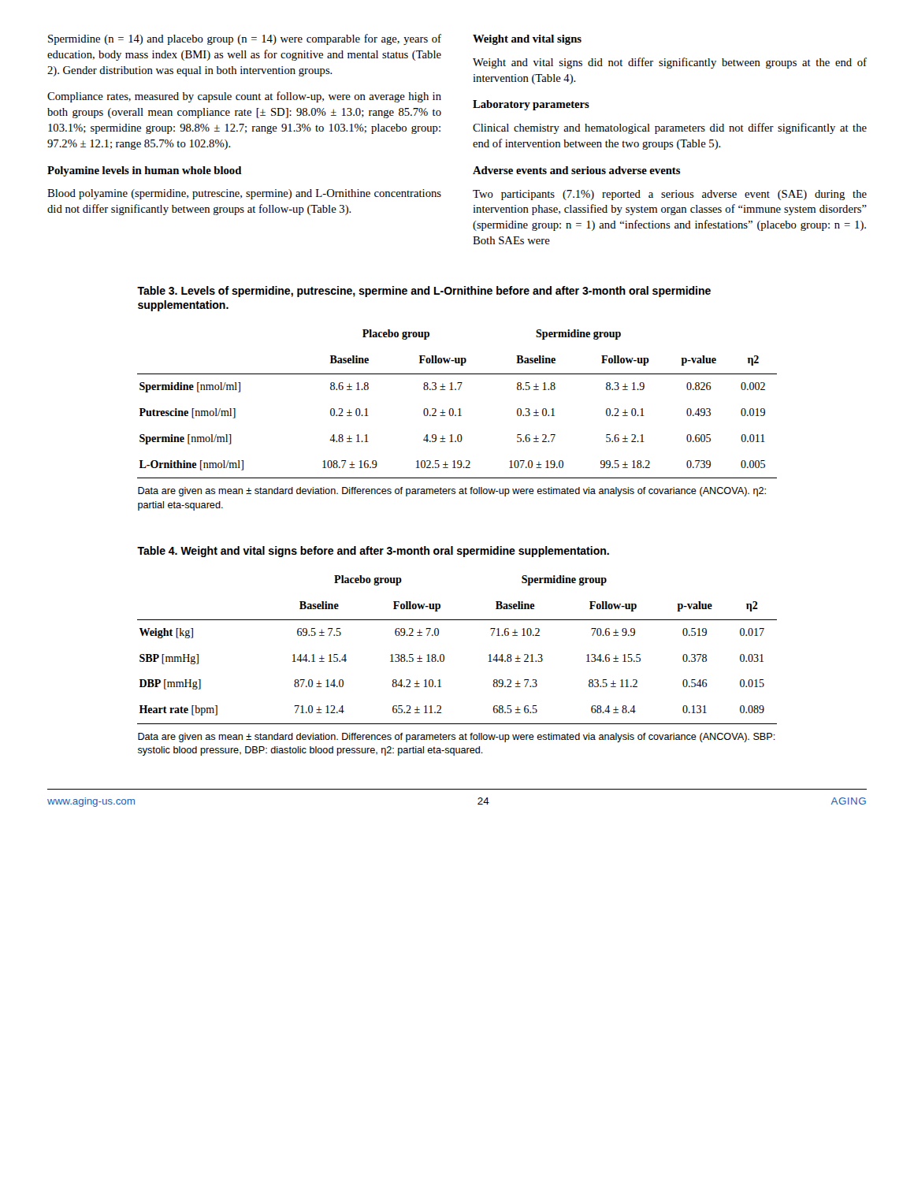Spermidine (n = 14) and placebo group (n = 14) were comparable for age, years of education, body mass index (BMI) as well as for cognitive and mental status (Table 2). Gender distribution was equal in both intervention groups.
Compliance rates, measured by capsule count at follow-up, were on average high in both groups (overall mean compliance rate [± SD]: 98.0% ± 13.0; range 85.7% to 103.1%; spermidine group: 98.8% ± 12.7; range 91.3% to 103.1%; placebo group: 97.2% ± 12.1; range 85.7% to 102.8%).
Polyamine levels in human whole blood
Blood polyamine (spermidine, putrescine, spermine) and L-Ornithine concentrations did not differ significantly between groups at follow-up (Table 3).
Weight and vital signs
Weight and vital signs did not differ significantly between groups at the end of intervention (Table 4).
Laboratory parameters
Clinical chemistry and hematological parameters did not differ significantly at the end of intervention between the two groups (Table 5).
Adverse events and serious adverse events
Two participants (7.1%) reported a serious adverse event (SAE) during the intervention phase, classified by system organ classes of “immune system disorders” (spermidine group: n = 1) and “infections and infestations” (placebo group: n = 1). Both SAEs were
Table 3. Levels of spermidine, putrescine, spermine and L-Ornithine before and after 3-month oral spermidine supplementation.
| | Placebo group | Spermidine group | | |
| --- | --- | --- | --- | --- |
| | Baseline | Follow-up | Baseline | Follow-up | p-value | η2 |
| Spermidine [nmol/ml] | 8.6 ± 1.8 | 8.3 ± 1.7 | 8.5 ± 1.8 | 8.3 ± 1.9 | 0.826 | 0.002 |
| Putrescine [nmol/ml] | 0.2 ± 0.1 | 0.2 ± 0.1 | 0.3 ± 0.1 | 0.2 ± 0.1 | 0.493 | 0.019 |
| Spermine [nmol/ml] | 4.8 ± 1.1 | 4.9 ± 1.0 | 5.6 ± 2.7 | 5.6 ± 2.1 | 0.605 | 0.011 |
| L-Ornithine [nmol/ml] | 108.7 ± 16.9 | 102.5 ± 19.2 | 107.0 ± 19.0 | 99.5 ± 18.2 | 0.739 | 0.005 |
Data are given as mean ± standard deviation. Differences of parameters at follow-up were estimated via analysis of covariance (ANCOVA). η2: partial eta-squared.
Table 4. Weight and vital signs before and after 3-month oral spermidine supplementation.
| | Placebo group | Spermidine group | | |
| --- | --- | --- | --- | --- |
| | Baseline | Follow-up | Baseline | Follow-up | p-value | η2 |
| Weight [kg] | 69.5 ± 7.5 | 69.2 ± 7.0 | 71.6 ± 10.2 | 70.6 ± 9.9 | 0.519 | 0.017 |
| SBP [mmHg] | 144.1 ± 15.4 | 138.5 ± 18.0 | 144.8 ± 21.3 | 134.6 ± 15.5 | 0.378 | 0.031 |
| DBP [mmHg] | 87.0 ± 14.0 | 84.2 ± 10.1 | 89.2 ± 7.3 | 83.5 ± 11.2 | 0.546 | 0.015 |
| Heart rate [bpm] | 71.0 ± 12.4 | 65.2 ± 11.2 | 68.5 ± 6.5 | 68.4 ± 8.4 | 0.131 | 0.089 |
Data are given as mean ± standard deviation. Differences of parameters at follow-up were estimated via analysis of covariance (ANCOVA). SBP: systolic blood pressure, DBP: diastolic blood pressure, η2: partial eta-squared.
www.aging-us.com
24
AGING